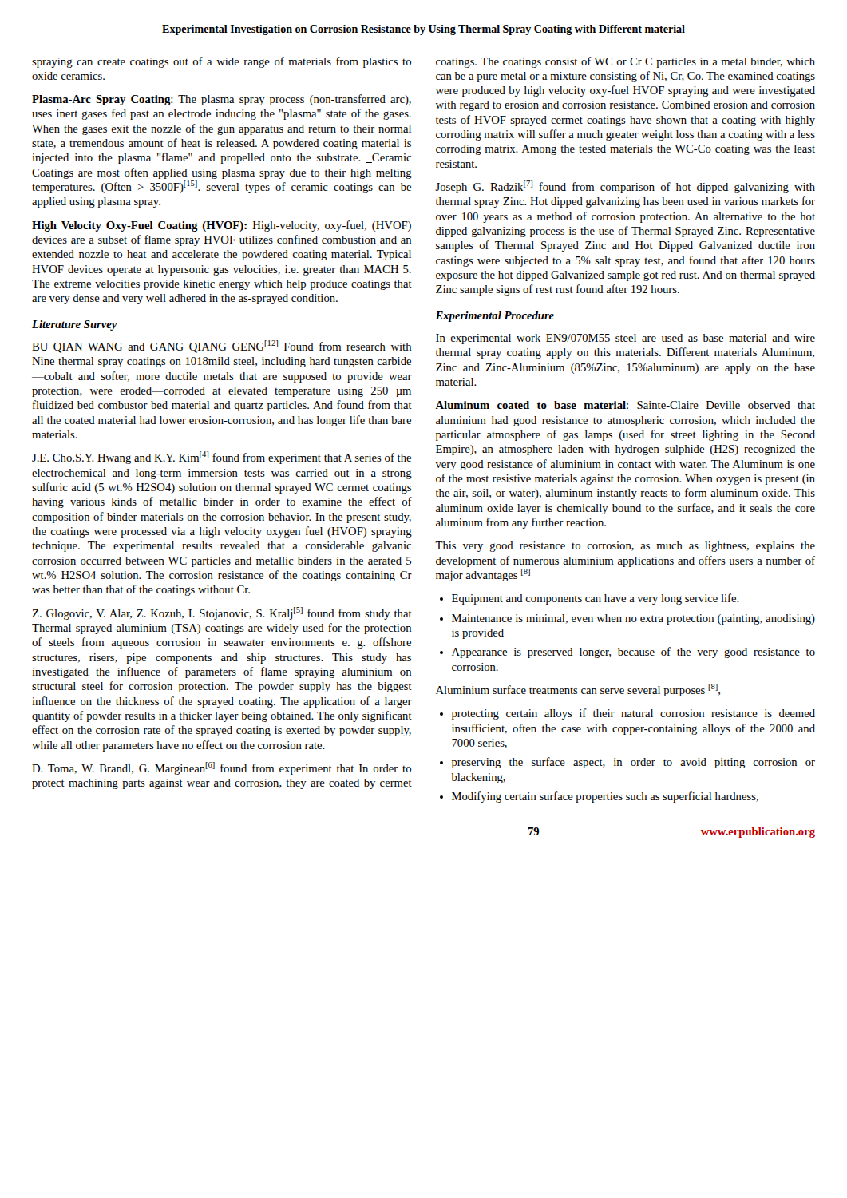Experimental Investigation on Corrosion Resistance by Using Thermal Spray Coating with Different material
spraying can create coatings out of a wide range of materials from plastics to oxide ceramics.
Plasma-Arc Spray Coating: The plasma spray process (non-transferred arc), uses inert gases fed past an electrode inducing the "plasma" state of the gases. When the gases exit the nozzle of the gun apparatus and return to their normal state, a tremendous amount of heat is released. A powdered coating material is injected into the plasma "flame" and propelled onto the substrate. Ceramic Coatings are most often applied using plasma spray due to their high melting temperatures. (Often > 3500F)[15]. several types of ceramic coatings can be applied using plasma spray.
High Velocity Oxy-Fuel Coating (HVOF): High-velocity, oxy-fuel, (HVOF) devices are a subset of flame spray HVOF utilizes confined combustion and an extended nozzle to heat and accelerate the powdered coating material. Typical HVOF devices operate at hypersonic gas velocities, i.e. greater than MACH 5. The extreme velocities provide kinetic energy which help produce coatings that are very dense and very well adhered in the as-sprayed condition.
Literature Survey
BU QIAN WANG and GANG QIANG GENG[12] Found from research with Nine thermal spray coatings on 1018mild steel, including hard tungsten carbide—cobalt and softer, more ductile metals that are supposed to provide wear protection, were eroded—corroded at elevated temperature using 250 µm fluidized bed combustor bed material and quartz particles. And found from that all the coated material had lower erosion-corrosion, and has longer life than bare materials.
J.E. Cho,S.Y. Hwang and K.Y. Kim[4] found from experiment that A series of the electrochemical and long-term immersion tests was carried out in a strong sulfuric acid (5 wt.% H2SO4) solution on thermal sprayed WC cermet coatings having various kinds of metallic binder in order to examine the effect of composition of binder materials on the corrosion behavior. In the present study, the coatings were processed via a high velocity oxygen fuel (HVOF) spraying technique. The experimental results revealed that a considerable galvanic corrosion occurred between WC particles and metallic binders in the aerated 5 wt.% H2SO4 solution. The corrosion resistance of the coatings containing Cr was better than that of the coatings without Cr.
Z. Glogovic, V. Alar, Z. Kozuh, I. Stojanovic, S. Kralj[5] found from study that Thermal sprayed aluminium (TSA) coatings are widely used for the protection of steels from aqueous corrosion in seawater environments e. g. offshore structures, risers, pipe components and ship structures. This study has investigated the influence of parameters of flame spraying aluminium on structural steel for corrosion protection. The powder supply has the biggest influence on the thickness of the sprayed coating. The application of a larger quantity of powder results in a thicker layer being obtained. The only significant effect on the corrosion rate of the sprayed coating is exerted by powder supply, while all other parameters have no effect on the corrosion rate.
D. Toma, W. Brandl, G. Marginean[6] found from experiment that In order to protect machining parts against wear and corrosion, they are coated by cermet coatings. The coatings consist of WC or Cr C particles in a metal binder, which can be a pure metal or a mixture consisting of Ni, Cr, Co. The examined coatings were produced by high velocity oxy-fuel HVOF spraying and were investigated with regard to erosion and corrosion resistance. Combined erosion and corrosion tests of HVOF sprayed cermet coatings have shown that a coating with highly corroding matrix will suffer a much greater weight loss than a coating with a less corroding matrix. Among the tested materials the WC-Co coating was the least resistant.
Joseph G. Radzik[7] found from comparison of hot dipped galvanizing with thermal spray Zinc. Hot dipped galvanizing has been used in various markets for over 100 years as a method of corrosion protection. An alternative to the hot dipped galvanizing process is the use of Thermal Sprayed Zinc. Representative samples of Thermal Sprayed Zinc and Hot Dipped Galvanized ductile iron castings were subjected to a 5% salt spray test, and found that after 120 hours exposure the hot dipped Galvanized sample got red rust. And on thermal sprayed Zinc sample signs of rest rust found after 192 hours.
Experimental Procedure
In experimental work EN9/070M55 steel are used as base material and wire thermal spray coating apply on this materials. Different materials Aluminum, Zinc and Zinc-Aluminium (85%Zinc, 15%aluminum) are apply on the base material.
Aluminum coated to base material: Sainte-Claire Deville observed that aluminium had good resistance to atmospheric corrosion, which included the particular atmosphere of gas lamps (used for street lighting in the Second Empire), an atmosphere laden with hydrogen sulphide (H2S) recognized the very good resistance of aluminium in contact with water. The Aluminum is one of the most resistive materials against the corrosion. When oxygen is present (in the air, soil, or water), aluminum instantly reacts to form aluminum oxide. This aluminum oxide layer is chemically bound to the surface, and it seals the core aluminum from any further reaction.
This very good resistance to corrosion, as much as lightness, explains the development of numerous aluminium applications and offers users a number of major advantages [8]
Equipment and components can have a very long service life.
Maintenance is minimal, even when no extra protection (painting, anodising) is provided
Appearance is preserved longer, because of the very good resistance to corrosion.
Aluminium surface treatments can serve several purposes [8],
protecting certain alloys if their natural corrosion resistance is deemed insufficient, often the case with copper-containing alloys of the 2000 and 7000 series,
preserving the surface aspect, in order to avoid pitting corrosion or blackening,
Modifying certain surface properties such as superficial hardness,
79
www.erpublication.org